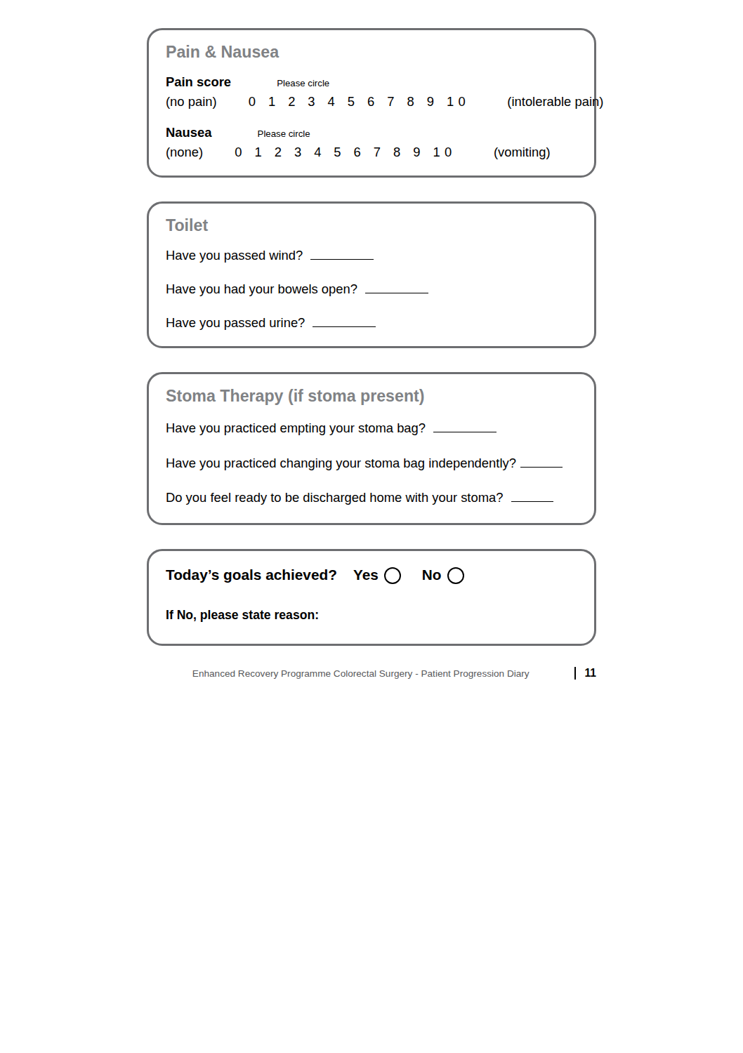Pain & Nausea
Pain score Please circle
(no pain) 0 1 2 3 4 5 6 7 8 9 10 (intolerable pain)
Nausea Please circle
(none) 0 1 2 3 4 5 6 7 8 9 10 (vomiting)
Toilet
Have you passed wind?
Have you had your bowels open?
Have you passed urine?
Stoma Therapy (if stoma present)
Have you practiced empting your stoma bag?
Have you practiced changing your stoma bag independently?
Do you feel ready to be discharged home with your stoma?
Today’s goals achieved? Yes No
If No, please state reason:
Enhanced Recovery Programme Colorectal Surgery - Patient Progression Diary
11